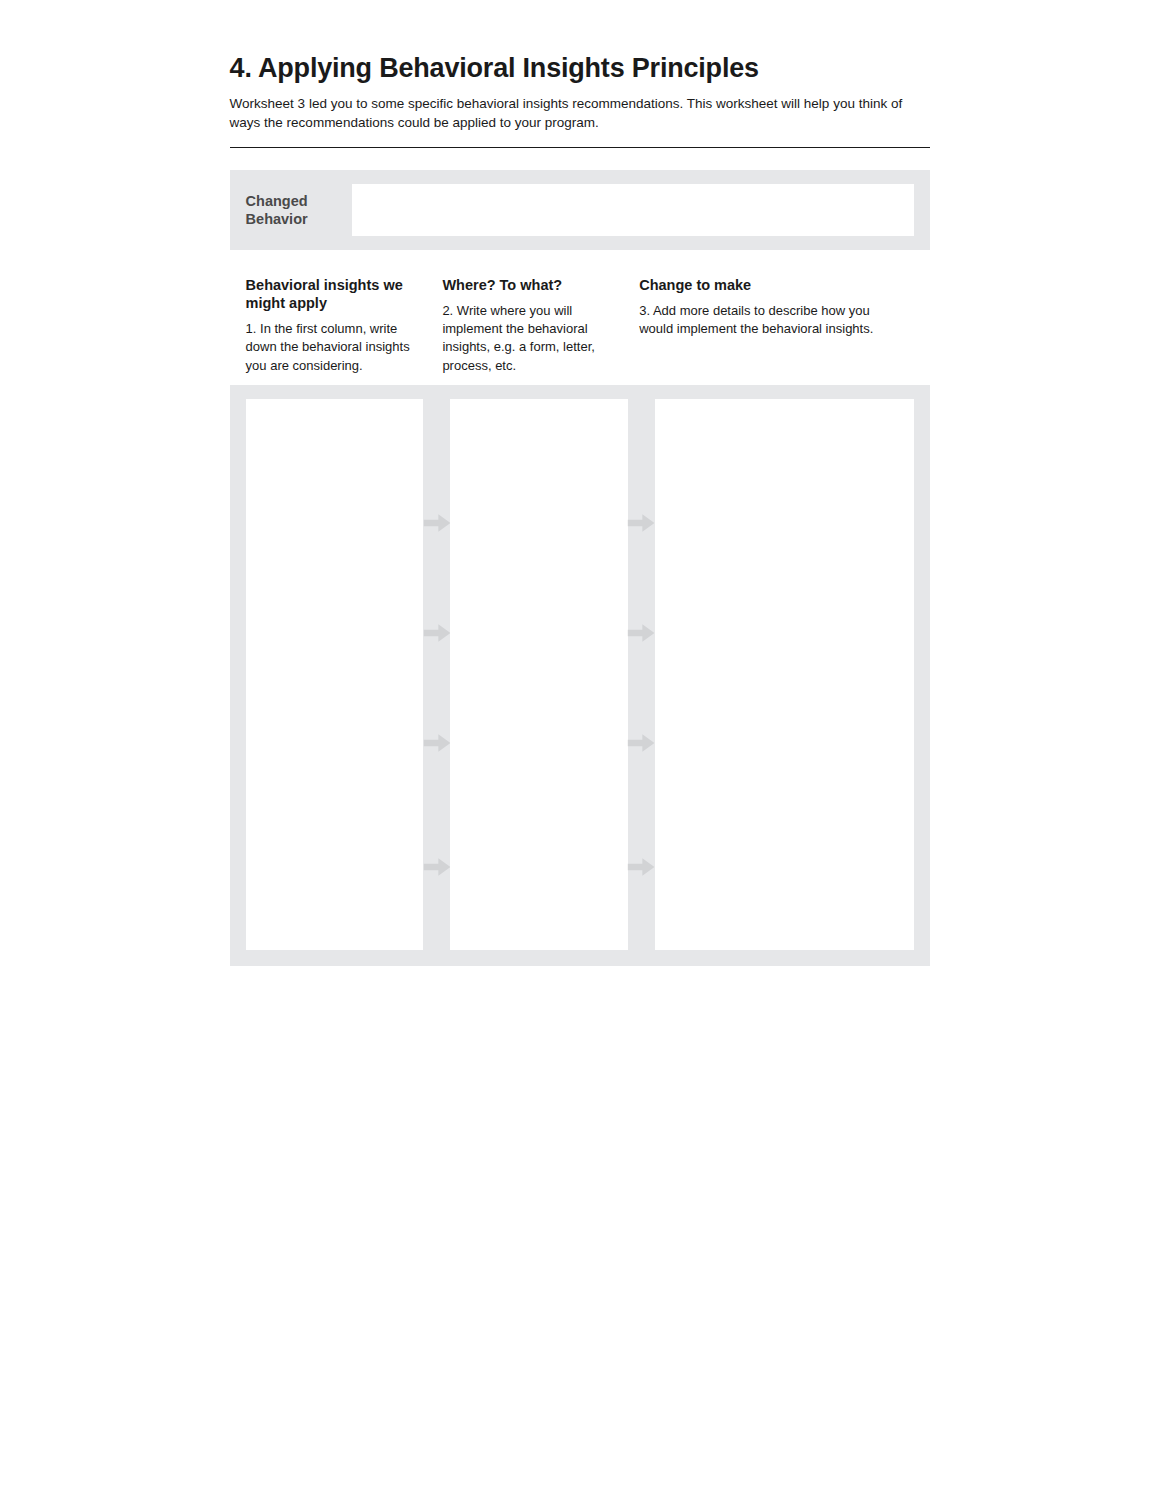4. Applying Behavioral Insights Principles
Worksheet 3 led you to some specific behavioral insights recommendations. This worksheet will help you think of ways the recommendations could be applied to your program.
Changed
Behavior
Behavioral insights we might apply
1. In the first column, write down the behavioral insights you are considering.
Where? To what?
2. Write where you will implement the behavioral insights, e.g. a form, letter, process, etc.
Change to make
3. Add more details to describe how you would implement the behavioral insights.